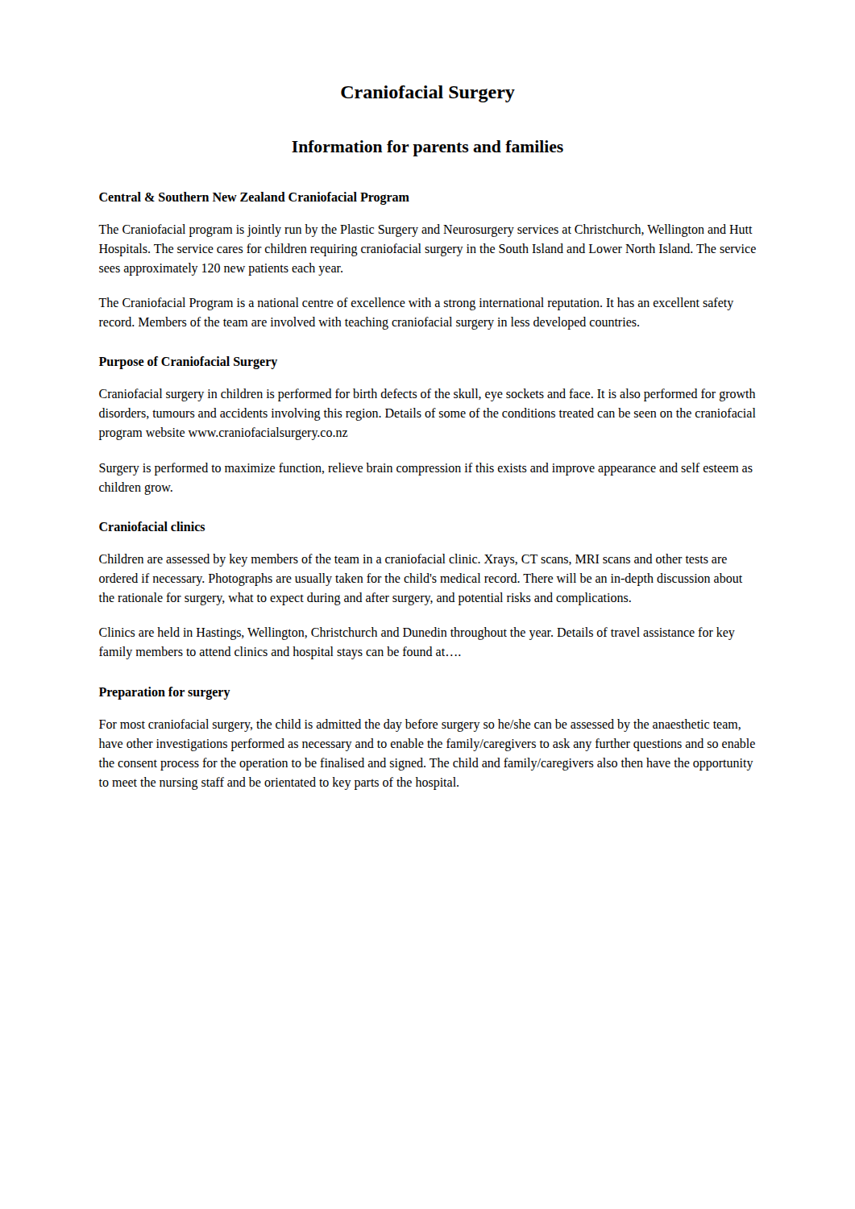Craniofacial Surgery
Information for parents and families
Central & Southern New Zealand Craniofacial Program
The Craniofacial program is jointly run by the Plastic Surgery and Neurosurgery services at Christchurch, Wellington and Hutt Hospitals. The service cares for children requiring craniofacial surgery in the South Island and Lower North Island. The service sees approximately 120 new patients each year.
The Craniofacial Program is a national centre of excellence with a strong international reputation. It has an excellent safety record. Members of the team are involved with teaching craniofacial surgery in less developed countries.
Purpose of Craniofacial Surgery
Craniofacial surgery in children is performed for birth defects of the skull, eye sockets and face. It is also performed for growth disorders, tumours and accidents involving this region. Details of some of the conditions treated can be seen on the craniofacial program website www.craniofacialsurgery.co.nz
Surgery is performed to maximize function, relieve brain compression if this exists and improve appearance and self esteem as children grow.
Craniofacial clinics
Children are assessed by key members of the team in a craniofacial clinic. Xrays, CT scans, MRI scans and other tests are ordered if necessary. Photographs are usually taken for the child's medical record. There will be an in-depth discussion about the rationale for surgery, what to expect during and after surgery, and potential risks and complications.
Clinics are held in Hastings, Wellington, Christchurch and Dunedin throughout the year. Details of travel assistance for key family members to attend clinics and hospital stays can be found at….
Preparation for surgery
For most craniofacial surgery, the child is admitted the day before surgery so he/she can be assessed by the anaesthetic team, have other investigations performed as necessary and to enable the family/caregivers to ask any further questions and so enable the consent process for the operation to be finalised and signed. The child and family/caregivers also then have the opportunity to meet the nursing staff and be orientated to key parts of the hospital.